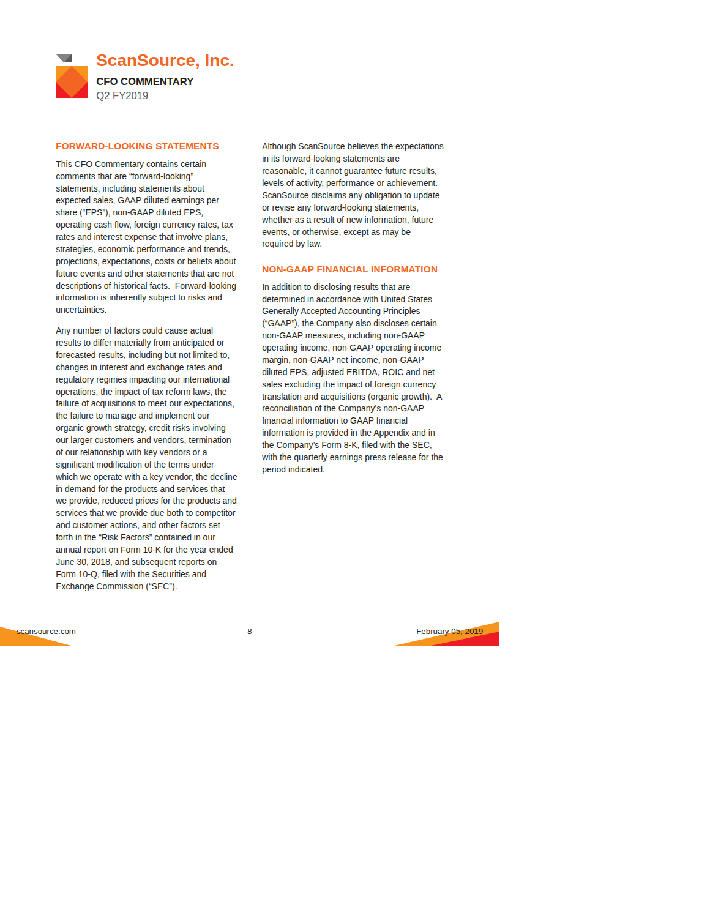ScanSource, Inc.
CFO COMMENTARYQ2 FY2019
FORWARD-LOOKING STATEMENTS
This CFO Commentary contains certain comments that are “forward-looking” statements, including statements about expected sales, GAAP diluted earnings per share (“EPS”), non-GAAP diluted EPS, operating cash flow, foreign currency rates, tax rates and interest expense that involve plans, strategies, economic performance and trends, projections, expectations, costs or beliefs about future events and other statements that are not descriptions of historical facts. Forward-looking information is inherently subject to risks and uncertainties.
Any number of factors could cause actual results to differ materially from anticipated or forecasted results, including but not limited to, changes in interest and exchange rates and regulatory regimes impacting our international operations, the impact of tax reform laws, the failure of acquisitions to meet our expectations, the failure to manage and implement our organic growth strategy, credit risks involving our larger customers and vendors, termination of our relationship with key vendors or a significant modification of the terms under which we operate with a key vendor, the decline in demand for the products and services that we provide, reduced prices for the products and services that we provide due both to competitor and customer actions, and other factors set forth in the “Risk Factors” contained in our annual report on Form 10-K for the year ended June 30, 2018, and subsequent reports on Form 10-Q, filed with the Securities and Exchange Commission (“SEC”).
Although ScanSource believes the expectations in its forward-looking statements are reasonable, it cannot guarantee future results, levels of activity, performance or achievement. ScanSource disclaims any obligation to update or revise any forward-looking statements, whether as a result of new information, future events, or otherwise, except as may be required by law.
NON-GAAP FINANCIAL INFORMATION
In addition to disclosing results that are determined in accordance with United States Generally Accepted Accounting Principles (“GAAP”), the Company also discloses certain non-GAAP measures, including non-GAAP operating income, non-GAAP operating income margin, non-GAAP net income, non-GAAP diluted EPS, adjusted EBITDA, ROIC and net sales excluding the impact of foreign currency translation and acquisitions (organic growth). A reconciliation of the Company's non-GAAP financial information to GAAP financial information is provided in the Appendix and in the Company’s Form 8-K, filed with the SEC, with the quarterly earnings press release for the period indicated.
scansource.com
8
February 05, 2019